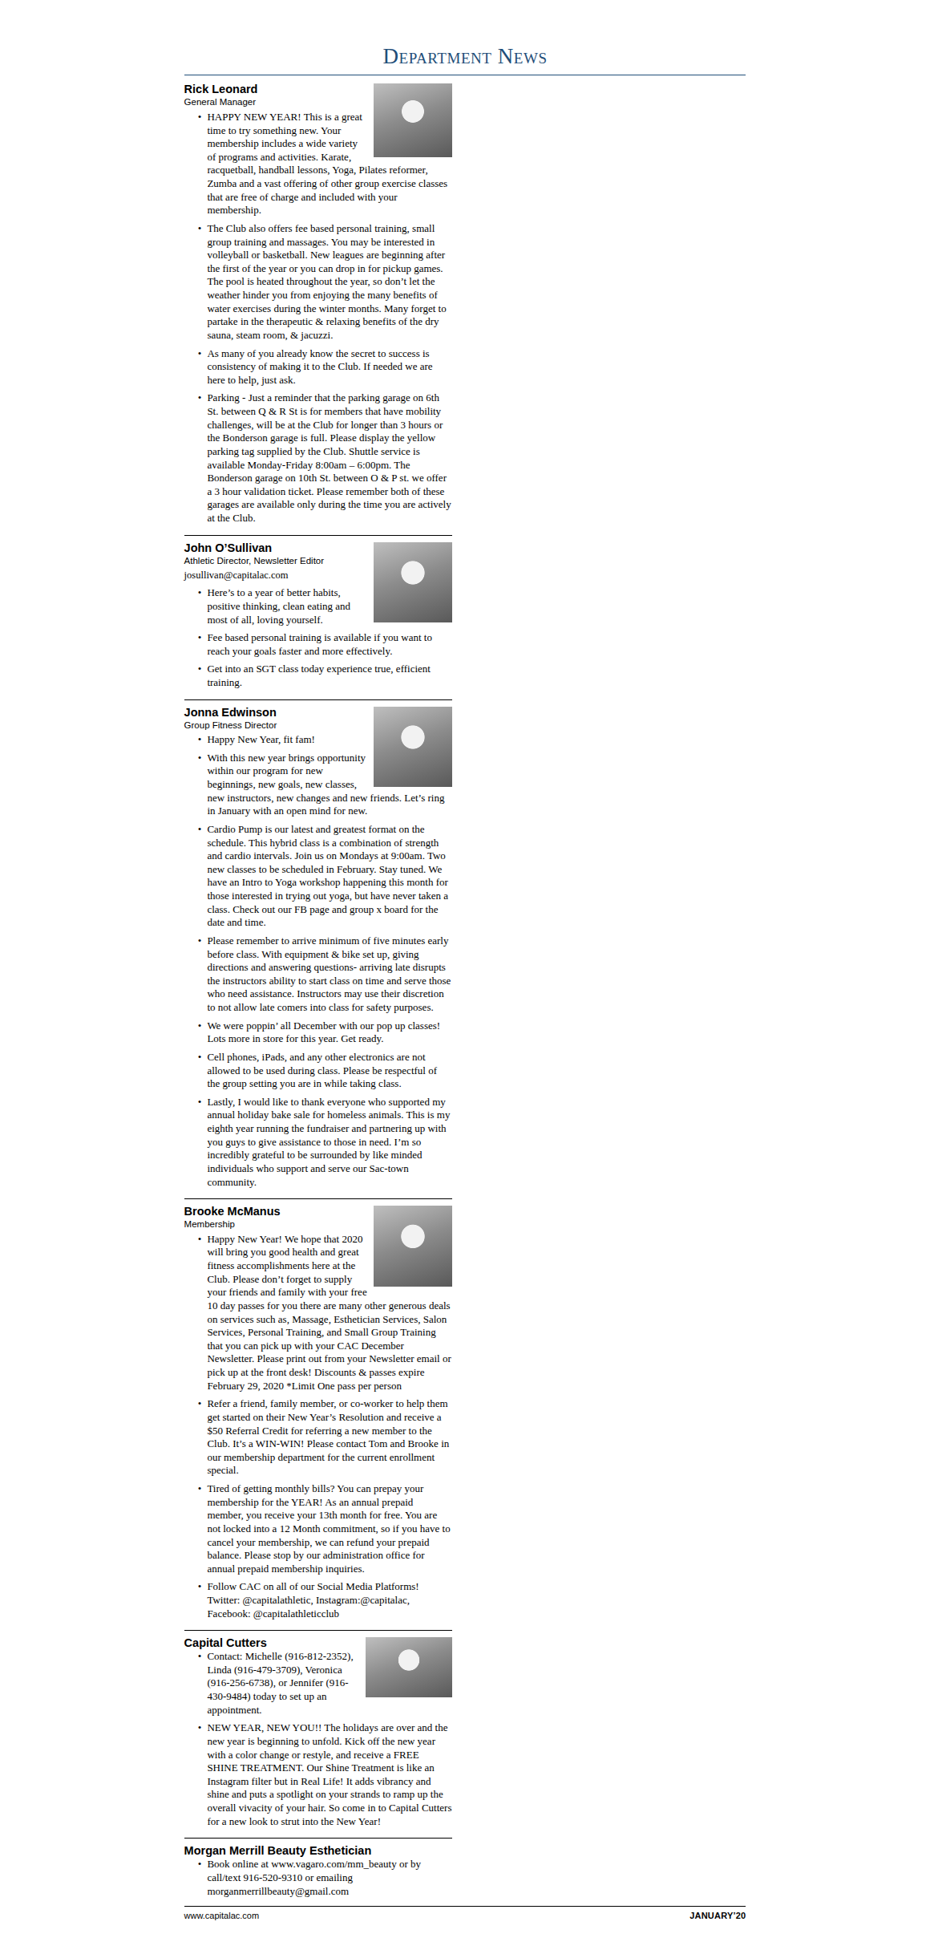Department News
Rick Leonard
General Manager
HAPPY NEW YEAR! This is a great time to try something new. Your membership includes a wide variety of programs and activities. Karate, racquetball, handball lessons, Yoga, Pilates reformer, Zumba and a vast offering of other group exercise classes that are free of charge and included with your membership.
The Club also offers fee based personal training, small group training and massages. You may be interested in volleyball or basketball. New leagues are beginning after the first of the year or you can drop in for pickup games. The pool is heated throughout the year, so don’t let the weather hinder you from enjoying the many benefits of water exercises during the winter months. Many forget to partake in the therapeutic & relaxing benefits of the dry sauna, steam room, & jacuzzi.
As many of you already know the secret to success is consistency of making it to the Club. If needed we are here to help, just ask.
Parking - Just a reminder that the parking garage on 6th St. between Q & R St is for members that have mobility challenges, will be at the Club for longer than 3 hours or the Bonderson garage is full. Please display the yellow parking tag supplied by the Club. Shuttle service is available Monday-Friday 8:00am – 6:00pm. The Bonderson garage on 10th St. between O & P st. we offer a 3 hour validation ticket. Please remember both of these garages are available only during the time you are actively at the Club.
John O’Sullivan
Athletic Director, Newsletter Editor
josullivan@capitalac.com
Here’s to a year of better habits, positive thinking, clean eating and most of all, loving yourself.
Fee based personal training is available if you want to reach your goals faster and more effectively.
Get into an SGT class today experience true, efficient training.
Jonna Edwinson
Group Fitness Director
Happy New Year, fit fam!
With this new year brings opportunity within our program for new beginnings, new goals, new classes, new instructors, new changes and new friends. Let’s ring in January with an open mind for new.
Cardio Pump is our latest and greatest format on the schedule. This hybrid class is a combination of strength and cardio intervals. Join us on Mondays at 9:00am. Two new classes to be scheduled in February. Stay tuned. We have an Intro to Yoga workshop happening this month for those interested in trying out yoga, but have never taken a class. Check out our FB page and group x board for the date and time.
Please remember to arrive minimum of five minutes early before class. With equipment & bike set up, giving directions and answering questions- arriving late disrupts the instructors ability to start class on time and serve those who need assistance. Instructors may use their discretion to not allow late comers into class for safety purposes.
We were poppin’ all December with our pop up classes! Lots more in store for this year. Get ready.
Cell phones, iPads, and any other electronics are not allowed to be used during class. Please be respectful of the group setting you are in while taking class.
Lastly, I would like to thank everyone who supported my annual holiday bake sale for homeless animals. This is my eighth year running the fundraiser and partnering up with you guys to give assistance to those in need. I’m so incredibly grateful to be surrounded by like minded individuals who support and serve our Sac-town community.
Brooke McManus
Membership
Happy New Year! We hope that 2020 will bring you good health and great fitness accomplishments here at the Club. Please don’t forget to supply your friends and family with your free 10 day passes for you there are many other generous deals on services such as, Massage, Esthetician Services, Salon Services, Personal Training, and Small Group Training that you can pick up with your CAC December Newsletter. Please print out from your Newsletter email or pick up at the front desk! Discounts & passes expire February 29, 2020 *Limit One pass per person
Refer a friend, family member, or co-worker to help them get started on their New Year’s Resolution and receive a $50 Referral Credit for referring a new member to the Club. It’s a WIN-WIN! Please contact Tom and Brooke in our membership department for the current enrollment special.
Tired of getting monthly bills? You can prepay your membership for the YEAR! As an annual prepaid member, you receive your 13th month for free. You are not locked into a 12 Month commitment, so if you have to cancel your membership, we can refund your prepaid balance. Please stop by our administration office for annual prepaid membership inquiries.
Follow CAC on all of our Social Media Platforms! Twitter: @capitalathletic, Instagram:@capitalac, Facebook: @capitalathleticclub
Capital Cutters
Contact: Michelle (916-812-2352), Linda (916-479-3709), Veronica (916-256-6738), or Jennifer (916-430-9484) today to set up an appointment.
NEW YEAR, NEW YOU!! The holidays are over and the new year is beginning to unfold. Kick off the new year with a color change or restyle, and receive a FREE SHINE TREATMENT. Our Shine Treatment is like an Instagram filter but in Real Life! It adds vibrancy and shine and puts a spotlight on your strands to ramp up the overall vivacity of your hair. So come in to Capital Cutters for a new look to strut into the New Year!
Morgan Merrill Beauty Esthetician
Book online at www.vagaro.com/mm_beauty or by call/text 916-520-9310 or emailing morganmerrillbeauty@gmail.com
www.capitalac.com
JANUARY’20